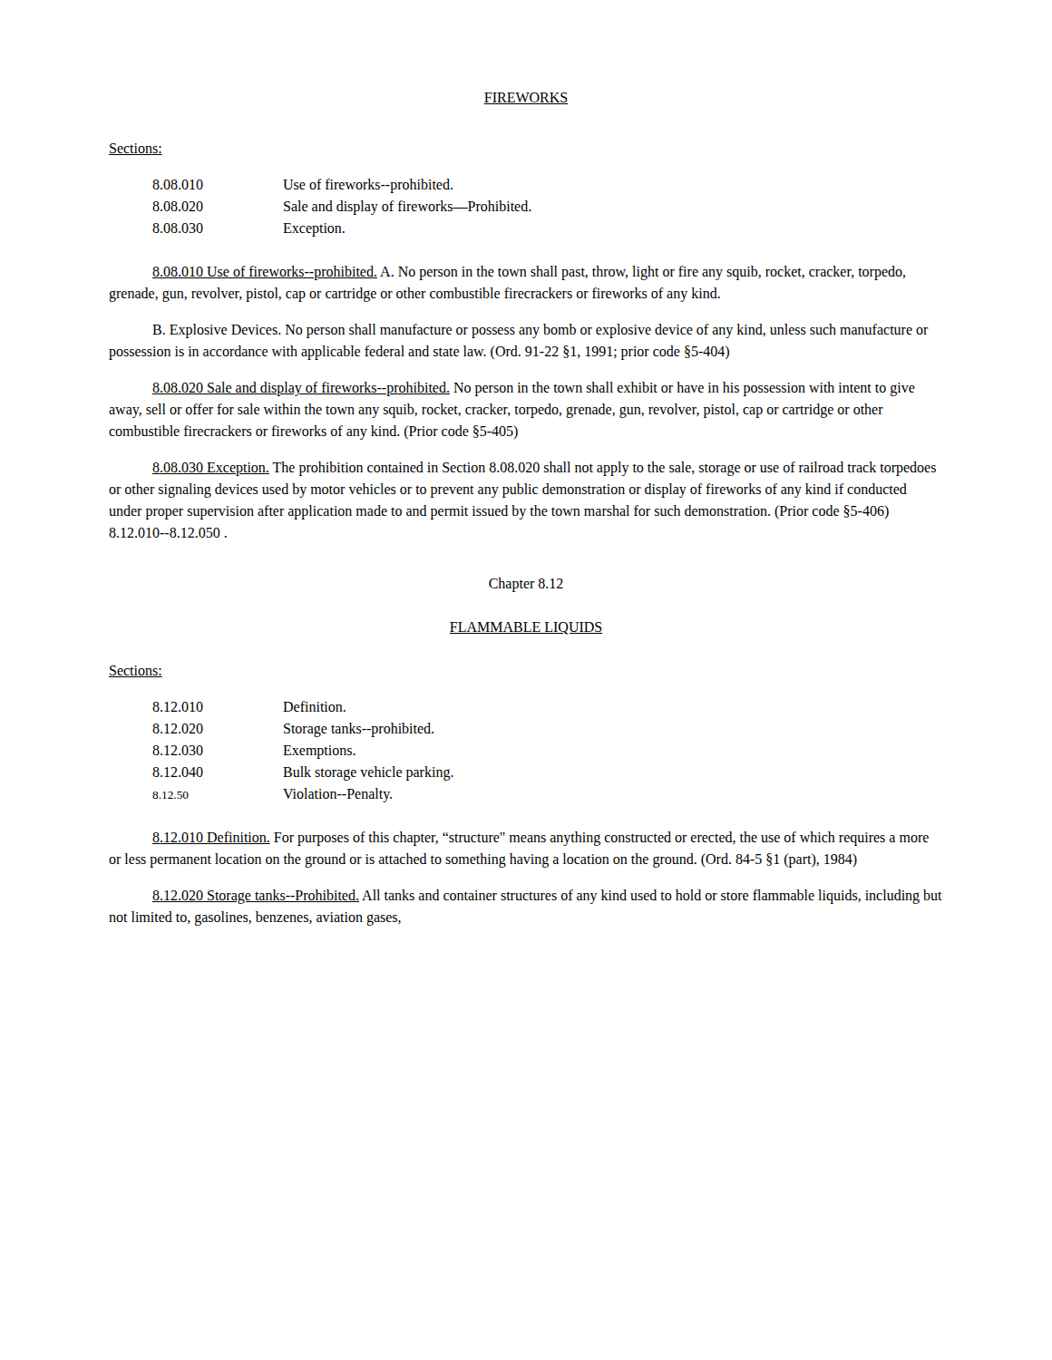FIREWORKS
Sections:
| 8.08.010 | Use of fireworks--prohibited. |
| 8.08.020 | Sale and display of fireworks—Prohibited. |
| 8.08.030 | Exception. |
8.08.010 Use of fireworks--prohibited. A. No person in the town shall past, throw, light or fire any squib, rocket, cracker, torpedo, grenade, gun, revolver, pistol, cap or cartridge or other combustible firecrackers or fireworks of any kind.
B. Explosive Devices. No person shall manufacture or possess any bomb or explosive device of any kind, unless such manufacture or possession is in accordance with applicable federal and state law. (Ord. 91-22 §1, 1991; prior code §5-404)
8.08.020 Sale and display of fireworks--prohibited. No person in the town shall exhibit or have in his possession with intent to give away, sell or offer for sale within the town any squib, rocket, cracker, torpedo, grenade, gun, revolver, pistol, cap or cartridge or other combustible firecrackers or fireworks of any kind. (Prior code §5-405)
8.08.030 Exception. The prohibition contained in Section 8.08.020 shall not apply to the sale, storage or use of railroad track torpedoes or other signaling devices used by motor vehicles or to prevent any public demonstration or display of fireworks of any kind if conducted under proper supervision after application made to and permit issued by the town marshal for such demonstration. (Prior code §5-406) 8.12.010--8.12.050 .
Chapter 8.12
FLAMMABLE LIQUIDS
Sections:
| 8.12.010 | Definition. |
| 8.12.020 | Storage tanks--prohibited. |
| 8.12.030 | Exemptions. |
| 8.12.040 | Bulk storage vehicle parking. |
| 8.12.50 | Violation--Penalty. |
8.12.010 Definition. For purposes of this chapter, “structure" means anything constructed or erected, the use of which requires a more or less permanent location on the ground or is attached to something having a location on the ground. (Ord. 84-5 §1 (part), 1984)
8.12.020 Storage tanks--Prohibited. All tanks and container structures of any kind used to hold or store flammable liquids, including but not limited to, gasolines, benzenes, aviation gases,